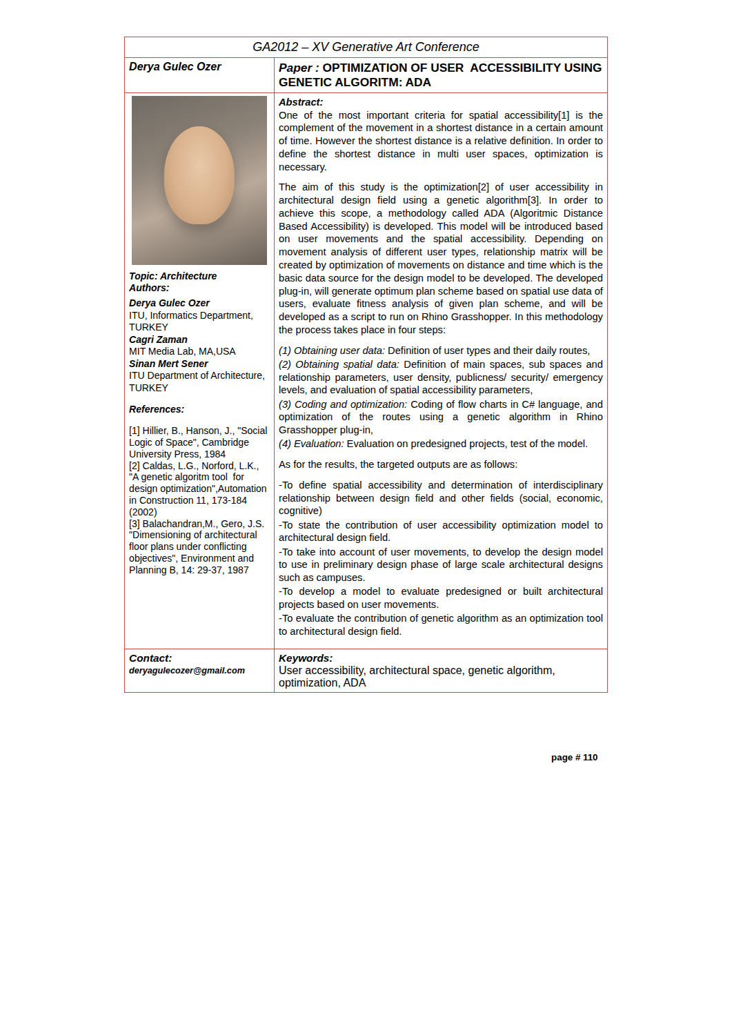| GA2012 – XV Generative Art Conference |
| Derya Gulec Ozer | Paper : OPTIMIZATION OF USER ACCESSIBILITY USING GENETIC ALGORITM: ADA |
| Topic: Architecture Authors: Derya Gulec Ozer ITU, Informatics Department, TURKEY Cagri Zaman MIT Media Lab, MA,USA Sinan Mert Sener ITU Department of Architecture, TURKEY References: [1] Hillier, B., Hanson, J., "Social Logic of Space", Cambridge University Press, 1984 [2] Caldas, L.G., Norford, L.K., "A genetic algoritm tool for design optimization",Automation in Construction 11, 173-184 (2002) [3] Balachandran,M., Gero, J.S. "Dimensioning of architectural floor plans under conflicting objectives", Environment and Planning B, 14: 29-37, 1987 | Abstract: One of the most important criteria for spatial accessibility[1] is the complement of the movement in a shortest distance in a certain amount of time. However the shortest distance is a relative definition. In order to define the shortest distance in multi user spaces, optimization is necessary. The aim of this study is the optimization[2] of user accessibility in architectural design field using a genetic algorithm[3]. In order to achieve this scope, a methodology called ADA (Algoritmic Distance Based Accessibility) is developed. This model will be introduced based on user movements and the spatial accessibility. Depending on movement analysis of different user types, relationship matrix will be created by optimization of movements on distance and time which is the basic data source for the design model to be developed. The developed plug-in, will generate optimum plan scheme based on spatial use data of users, evaluate fitness analysis of given plan scheme, and will be developed as a script to run on Rhino Grasshopper. In this methodology the process takes place in four steps: (1) Obtaining user data: Definition of user types and their daily routes, (2) Obtaining spatial data: Definition of main spaces, sub spaces and relationship parameters, user density, publicness/ security/ emergency levels, and evaluation of spatial accessibility parameters, (3) Coding and optimization: Coding of flow charts in C# language, and optimization of the routes using a genetic algorithm in Rhino Grasshopper plug-in, (4) Evaluation: Evaluation on predesigned projects, test of the model. As for the results, the targeted outputs are as follows: -To define spatial accessibility and determination of interdisciplinary relationship between design field and other fields (social, economic, cognitive) -To state the contribution of user accessibility optimization model to architectural design field. -To take into account of user movements, to develop the design model to use in preliminary design phase of large scale architectural designs such as campuses. -To develop a model to evaluate predesigned or built architectural projects based on user movements. -To evaluate the contribution of genetic algorithm as an optimization tool to architectural design field. |
| Contact: deryagulecozer@gmail.com | Keywords: User accessibility, architectural space, genetic algorithm, optimization, ADA |
page # 110